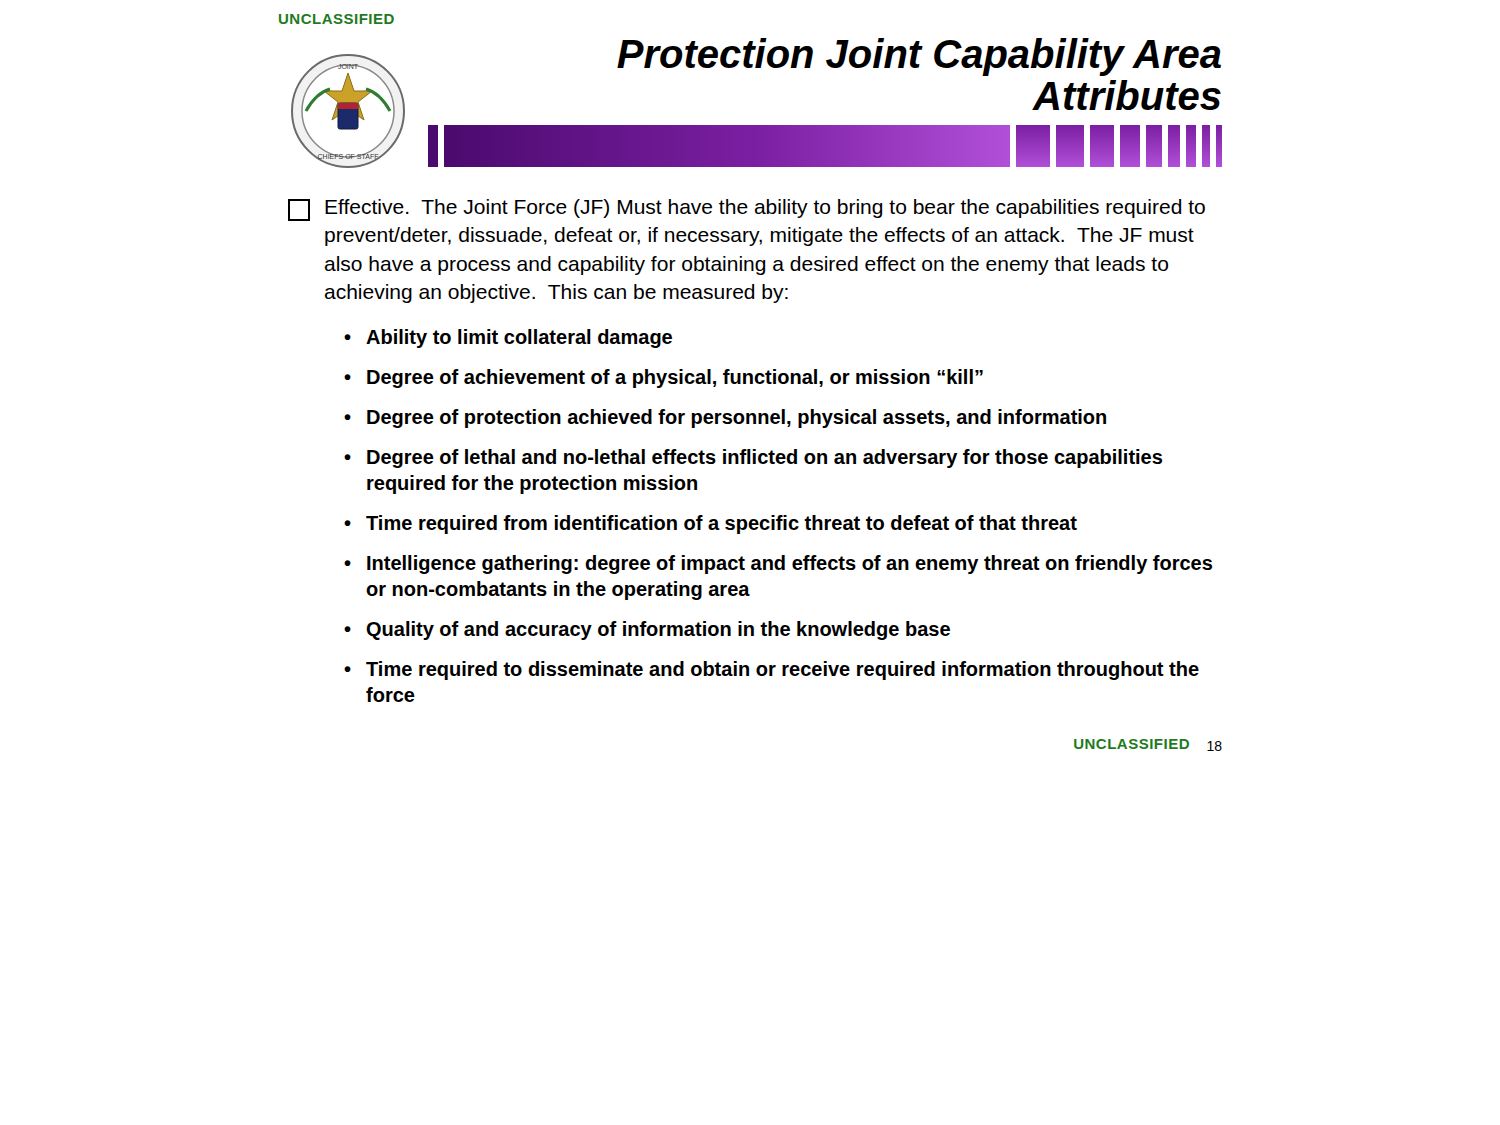UNCLASSIFIED
JOINT CHIEFS OF STAFF
Protection Joint Capability Area Attributes
Effective. The Joint Force (JF) Must have the ability to bring to bear the capabilities required to prevent/deter, dissuade, defeat or, if necessary, mitigate the effects of an attack. The JF must also have a process and capability for obtaining a desired effect on the enemy that leads to achieving an objective. This can be measured by:
Ability to limit collateral damage
Degree of achievement of a physical, functional, or mission “kill”
Degree of protection achieved for personnel, physical assets, and information
Degree of lethal and no-lethal effects inflicted on an adversary for those capabilities required for the protection mission
Time required from identification of a specific threat to defeat of that threat
Intelligence gathering: degree of impact and effects of an enemy threat on friendly forces or non-combatants in the operating area
Quality of and accuracy of information in the knowledge base
Time required to disseminate and obtain or receive required information throughout the force
UNCLASSIFIED
18